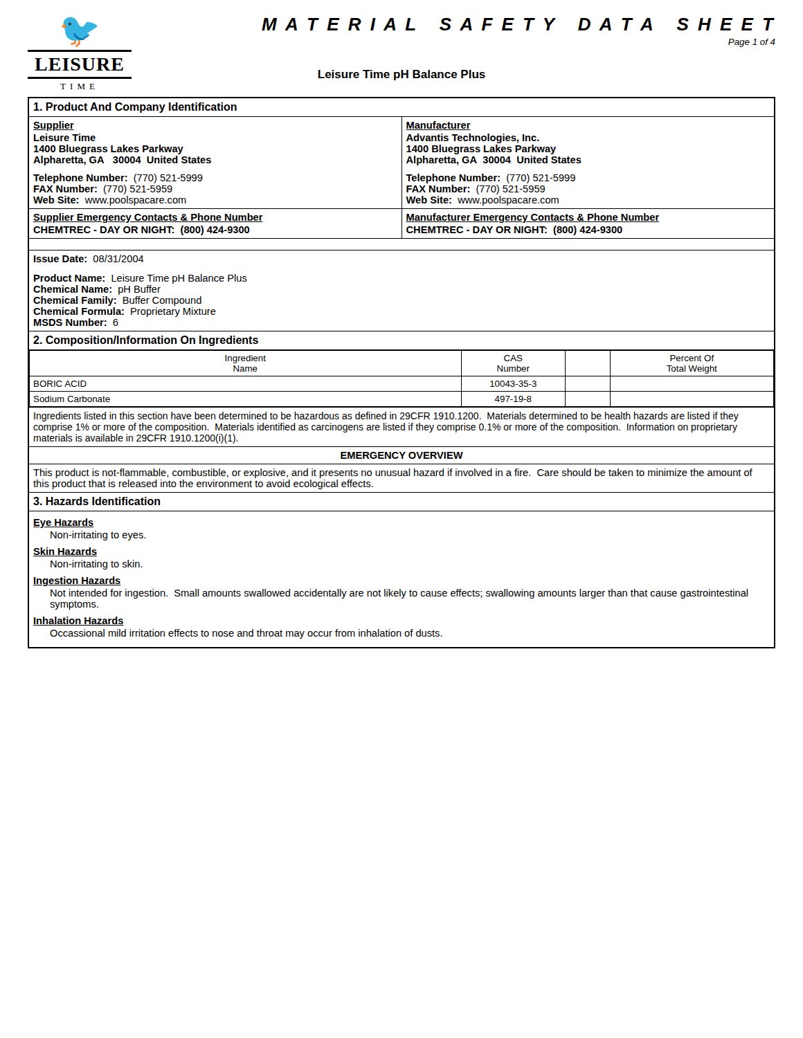🐦
LEISURE
TIME
M A T E R I A L S A F E T Y D A T A S H E E T
Page 1 of 4
Leisure Time pH Balance Plus
| 1. Product And Company Identification |
| Supplier Leisure Time 1400 Bluegrass Lakes Parkway Alpharetta, GA 30004 United States Telephone Number: (770) 521-5999 FAX Number: (770) 521-5959 Web Site: www.poolspacare.com | Manufacturer Advantis Technologies, Inc. 1400 Bluegrass Lakes Parkway Alpharetta, GA 30004 United States Telephone Number: (770) 521-5999 FAX Number: (770) 521-5959 Web Site: www.poolspacare.com |
| Supplier Emergency Contacts & Phone Number CHEMTREC - DAY OR NIGHT: (800) 424-9300 | Manufacturer Emergency Contacts & Phone Number CHEMTREC - DAY OR NIGHT: (800) 424-9300 |
| Issue Date: 08/31/2004 Product Name: Leisure Time pH Balance Plus Chemical Name: pH Buffer Chemical Family: Buffer Compound Chemical Formula: Proprietary Mixture MSDS Number: 6 |
| 2. Composition/Information On Ingredients |
| / Ingredient Name / CAS Number / / Percent Of Total Weight / / --- / --- / --- / --- / / BORIC ACID / 10043-35-3 / / / / Sodium Carbonate / 497-19-8 / / / |
| Ingredients listed in this section have been determined to be hazardous as defined in 29CFR 1910.1200. Materials determined to be health hazards are listed if they comprise 1% or more of the composition. Materials identified as carcinogens are listed if they comprise 0.1% or more of the composition. Information on proprietary materials is available in 29CFR 1910.1200(i)(1). |
| EMERGENCY OVERVIEW |
| This product is not-flammable, combustible, or explosive, and it presents no unusual hazard if involved in a fire. Care should be taken to minimize the amount of this product that is released into the environment to avoid ecological effects. |
| 3. Hazards Identification |
| Eye Hazards Non-irritating to eyes. Skin Hazards Non-irritating to skin. Ingestion Hazards Not intended for ingestion. Small amounts swallowed accidentally are not likely to cause effects; swallowing amounts larger than that cause gastrointestinal symptoms. Inhalation Hazards Occassional mild irritation effects to nose and throat may occur from inhalation of dusts. |